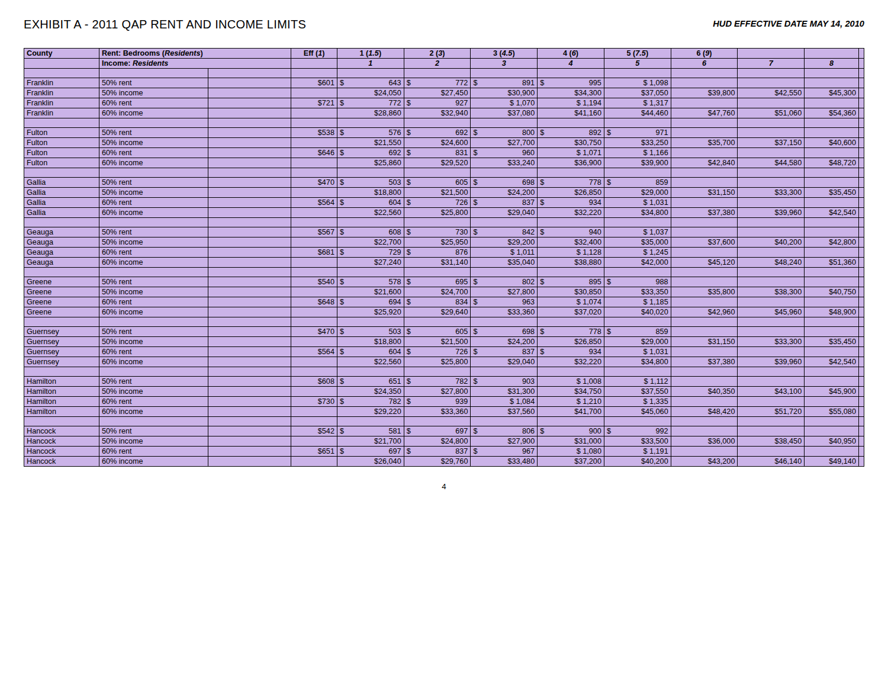EXHIBIT A - 2011 QAP RENT AND INCOME LIMITS
HUD EFFECTIVE DATE MAY 14, 2010
| County | Rent: Bedrooms ( Residents ) | Eff ( 1 ) | 1 ( 1.5 ) | 2 ( 3 ) | 3 ( 4.5 ) | 4 ( 6 ) | 5 ( 7.5 ) | 6 ( 9 ) | | | |
| --- | --- | --- | --- | --- | --- | --- | --- | --- | --- | --- | --- |
| | Income: Residents | | 1 | 2 | 3 | 4 | 5 | 6 | 7 | 8 | |
| Franklin | 50% rent | | $601 | $ 643 | $ 772 | $ 891 | $ 995 | $ 1,098 | | | | |
| Franklin | 50% income | | | $24,050 | $27,450 | $30,900 | $34,300 | $37,050 | $39,800 | $42,550 | $45,300 | |
| Franklin | 60% rent | | $721 | $ 772 | $ 927 | $ 1,070 | $ 1,194 | $ 1,317 | | | | |
| Franklin | 60% income | | | $28,860 | $32,940 | $37,080 | $41,160 | $44,460 | $47,760 | $51,060 | $54,360 | |
| Fulton | 50% rent | | $538 | $ 576 | $ 692 | $ 800 | $ 892 | $ 971 | | | | |
| Fulton | 50% income | | | $21,550 | $24,600 | $27,700 | $30,750 | $33,250 | $35,700 | $37,150 | $40,600 | |
| Fulton | 60% rent | | $646 | $ 692 | $ 831 | $ 960 | $ 1,071 | $ 1,166 | | | | |
| Fulton | 60% income | | | $25,860 | $29,520 | $33,240 | $36,900 | $39,900 | $42,840 | $44,580 | $48,720 | |
| Gallia | 50% rent | | $470 | $ 503 | $ 605 | $ 698 | $ 778 | $ 859 | | | | |
| Gallia | 50% income | | | $18,800 | $21,500 | $24,200 | $26,850 | $29,000 | $31,150 | $33,300 | $35,450 | |
| Gallia | 60% rent | | $564 | $ 604 | $ 726 | $ 837 | $ 934 | $ 1,031 | | | | |
| Gallia | 60% income | | | $22,560 | $25,800 | $29,040 | $32,220 | $34,800 | $37,380 | $39,960 | $42,540 | |
| Geauga | 50% rent | | $567 | $ 608 | $ 730 | $ 842 | $ 940 | $ 1,037 | | | | |
| Geauga | 50% income | | | $22,700 | $25,950 | $29,200 | $32,400 | $35,000 | $37,600 | $40,200 | $42,800 | |
| Geauga | 60% rent | | $681 | $ 729 | $ 876 | $ 1,011 | $ 1,128 | $ 1,245 | | | | |
| Geauga | 60% income | | | $27,240 | $31,140 | $35,040 | $38,880 | $42,000 | $45,120 | $48,240 | $51,360 | |
| Greene | 50% rent | | $540 | $ 578 | $ 695 | $ 802 | $ 895 | $ 988 | | | | |
| Greene | 50% income | | | $21,600 | $24,700 | $27,800 | $30,850 | $33,350 | $35,800 | $38,300 | $40,750 | |
| Greene | 60% rent | | $648 | $ 694 | $ 834 | $ 963 | $ 1,074 | $ 1,185 | | | | |
| Greene | 60% income | | | $25,920 | $29,640 | $33,360 | $37,020 | $40,020 | $42,960 | $45,960 | $48,900 | |
| Guernsey | 50% rent | | $470 | $ 503 | $ 605 | $ 698 | $ 778 | $ 859 | | | | |
| Guernsey | 50% income | | | $18,800 | $21,500 | $24,200 | $26,850 | $29,000 | $31,150 | $33,300 | $35,450 | |
| Guernsey | 60% rent | | $564 | $ 604 | $ 726 | $ 837 | $ 934 | $ 1,031 | | | | |
| Guernsey | 60% income | | | $22,560 | $25,800 | $29,040 | $32,220 | $34,800 | $37,380 | $39,960 | $42,540 | |
| Hamilton | 50% rent | | $608 | $ 651 | $ 782 | $ 903 | $ 1,008 | $ 1,112 | | | | |
| Hamilton | 50% income | | | $24,350 | $27,800 | $31,300 | $34,750 | $37,550 | $40,350 | $43,100 | $45,900 | |
| Hamilton | 60% rent | | $730 | $ 782 | $ 939 | $ 1,084 | $ 1,210 | $ 1,335 | | | | |
| Hamilton | 60% income | | | $29,220 | $33,360 | $37,560 | $41,700 | $45,060 | $48,420 | $51,720 | $55,080 | |
| Hancock | 50% rent | | $542 | $ 581 | $ 697 | $ 806 | $ 900 | $ 992 | | | | |
| Hancock | 50% income | | | $21,700 | $24,800 | $27,900 | $31,000 | $33,500 | $36,000 | $38,450 | $40,950 | |
| Hancock | 60% rent | | $651 | $ 697 | $ 837 | $ 967 | $ 1,080 | $ 1,191 | | | | |
| Hancock | 60% income | | | $26,040 | $29,760 | $33,480 | $37,200 | $40,200 | $43,200 | $46,140 | $49,140 | |
4